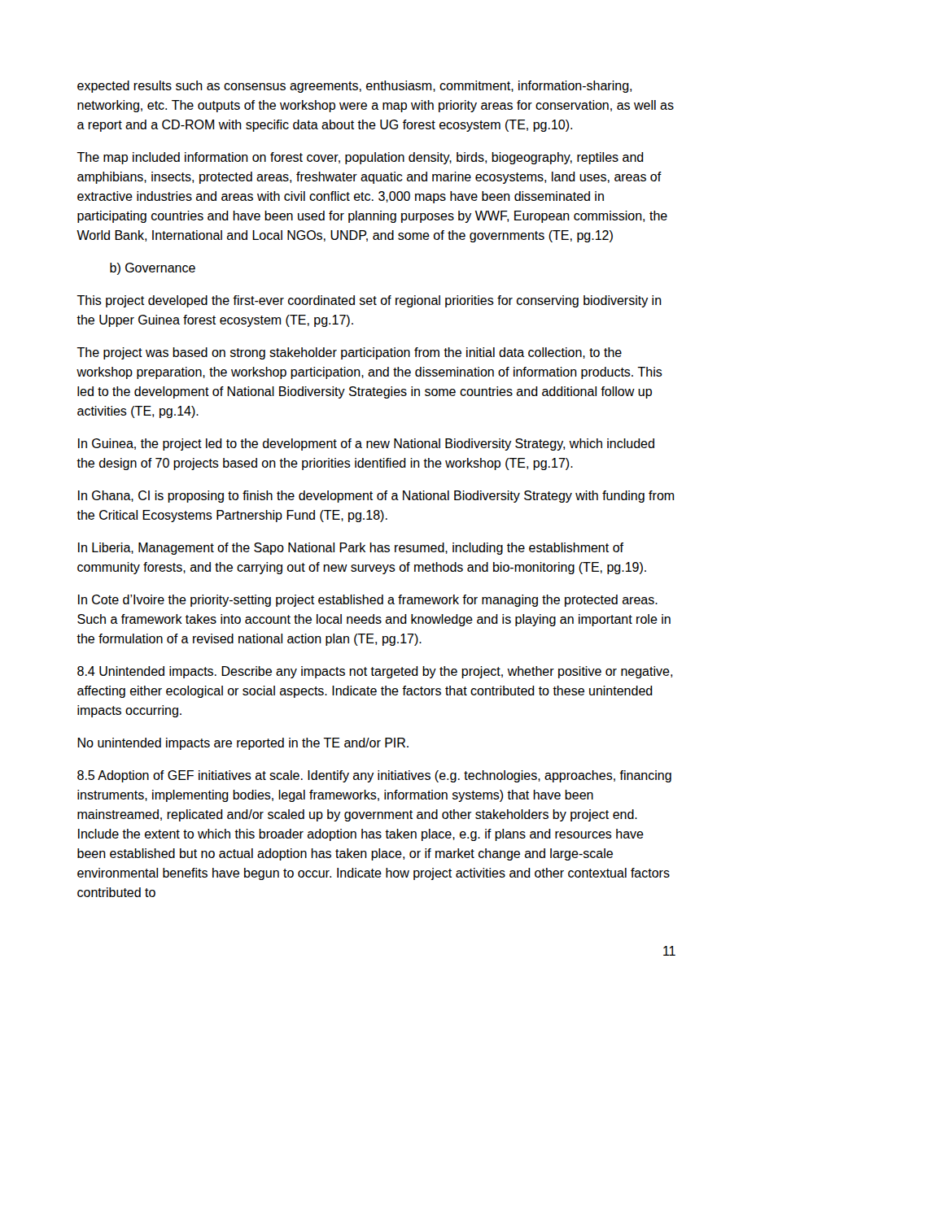expected results such as consensus agreements, enthusiasm, commitment, information-sharing, networking, etc. The outputs of the workshop were a map with priority areas for conservation, as well as a report and a CD-ROM with specific data about the UG forest ecosystem (TE, pg.10).
The map included information on forest cover, population density, birds, biogeography, reptiles and amphibians, insects, protected areas, freshwater aquatic and marine ecosystems, land uses, areas of extractive industries and areas with civil conflict etc. 3,000 maps have been disseminated in participating countries and have been used for planning purposes by WWF, European commission, the World Bank, International and Local NGOs, UNDP, and some of the governments (TE, pg.12)
b) Governance
This project developed the first-ever coordinated set of regional priorities for conserving biodiversity in the Upper Guinea forest ecosystem (TE, pg.17).
The project was based on strong stakeholder participation from the initial data collection, to the workshop preparation, the workshop participation, and the dissemination of information products. This led to the development of National Biodiversity Strategies in some countries and additional follow up activities (TE, pg.14).
In Guinea, the project led to the development of a new National Biodiversity Strategy, which included the design of 70 projects based on the priorities identified in the workshop (TE, pg.17).
In Ghana, CI is proposing to finish the development of a National Biodiversity Strategy with funding from the Critical Ecosystems Partnership Fund (TE, pg.18).
In Liberia, Management of the Sapo National Park has resumed, including the establishment of community forests, and the carrying out of new surveys of methods and bio-monitoring (TE, pg.19).
In Cote d’Ivoire the priority-setting project established a framework for managing the protected areas. Such a framework takes into account the local needs and knowledge and is playing an important role in the formulation of a revised national action plan (TE, pg.17).
8.4 Unintended impacts. Describe any impacts not targeted by the project, whether positive or negative, affecting either ecological or social aspects. Indicate the factors that contributed to these unintended impacts occurring.
No unintended impacts are reported in the TE and/or PIR.
8.5 Adoption of GEF initiatives at scale. Identify any initiatives (e.g. technologies, approaches, financing instruments, implementing bodies, legal frameworks, information systems) that have been mainstreamed, replicated and/or scaled up by government and other stakeholders by project end. Include the extent to which this broader adoption has taken place, e.g. if plans and resources have been established but no actual adoption has taken place, or if market change and large-scale environmental benefits have begun to occur. Indicate how project activities and other contextual factors contributed to
11